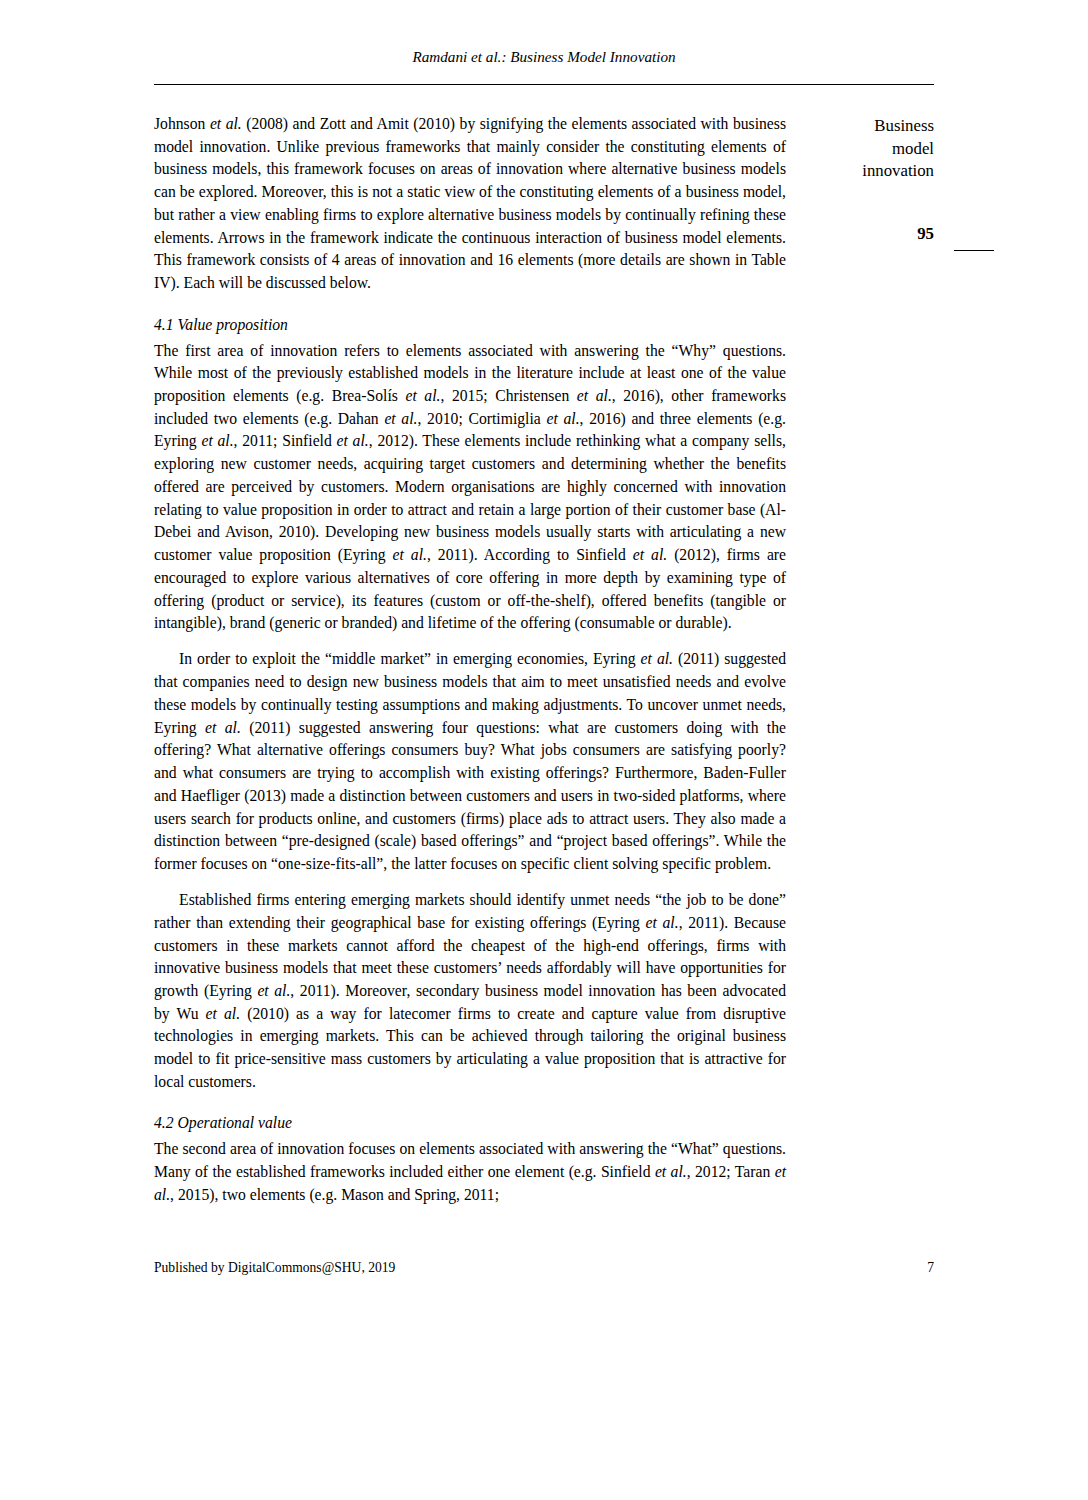Ramdani et al.: Business Model Innovation
Johnson et al. (2008) and Zott and Amit (2010) by signifying the elements associated with business model innovation. Unlike previous frameworks that mainly consider the constituting elements of business models, this framework focuses on areas of innovation where alternative business models can be explored. Moreover, this is not a static view of the constituting elements of a business model, but rather a view enabling firms to explore alternative business models by continually refining these elements. Arrows in the framework indicate the continuous interaction of business model elements. This framework consists of 4 areas of innovation and 16 elements (more details are shown in Table IV). Each will be discussed below.
4.1 Value proposition
The first area of innovation refers to elements associated with answering the “Why” questions. While most of the previously established models in the literature include at least one of the value proposition elements (e.g. Brea-Solís et al., 2015; Christensen et al., 2016), other frameworks included two elements (e.g. Dahan et al., 2010; Cortimiglia et al., 2016) and three elements (e.g. Eyring et al., 2011; Sinfield et al., 2012). These elements include rethinking what a company sells, exploring new customer needs, acquiring target customers and determining whether the benefits offered are perceived by customers. Modern organisations are highly concerned with innovation relating to value proposition in order to attract and retain a large portion of their customer base (Al-Debei and Avison, 2010). Developing new business models usually starts with articulating a new customer value proposition (Eyring et al., 2011). According to Sinfield et al. (2012), firms are encouraged to explore various alternatives of core offering in more depth by examining type of offering (product or service), its features (custom or off-the-shelf), offered benefits (tangible or intangible), brand (generic or branded) and lifetime of the offering (consumable or durable).
In order to exploit the “middle market” in emerging economies, Eyring et al. (2011) suggested that companies need to design new business models that aim to meet unsatisfied needs and evolve these models by continually testing assumptions and making adjustments. To uncover unmet needs, Eyring et al. (2011) suggested answering four questions: what are customers doing with the offering? What alternative offerings consumers buy? What jobs consumers are satisfying poorly? and what consumers are trying to accomplish with existing offerings? Furthermore, Baden-Fuller and Haefliger (2013) made a distinction between customers and users in two-sided platforms, where users search for products online, and customers (firms) place ads to attract users. They also made a distinction between “pre-designed (scale) based offerings” and “project based offerings”. While the former focuses on “one-size-fits-all”, the latter focuses on specific client solving specific problem.
Established firms entering emerging markets should identify unmet needs “the job to be done” rather than extending their geographical base for existing offerings (Eyring et al., 2011). Because customers in these markets cannot afford the cheapest of the high-end offerings, firms with innovative business models that meet these customers’ needs affordably will have opportunities for growth (Eyring et al., 2011). Moreover, secondary business model innovation has been advocated by Wu et al. (2010) as a way for latecomer firms to create and capture value from disruptive technologies in emerging markets. This can be achieved through tailoring the original business model to fit price-sensitive mass customers by articulating a value proposition that is attractive for local customers.
4.2 Operational value
The second area of innovation focuses on elements associated with answering the “What” questions. Many of the established frameworks included either one element (e.g. Sinfield et al., 2012; Taran et al., 2015), two elements (e.g. Mason and Spring, 2011;
Business
model
innovation
95
Published by DigitalCommons@SHU, 2019
7